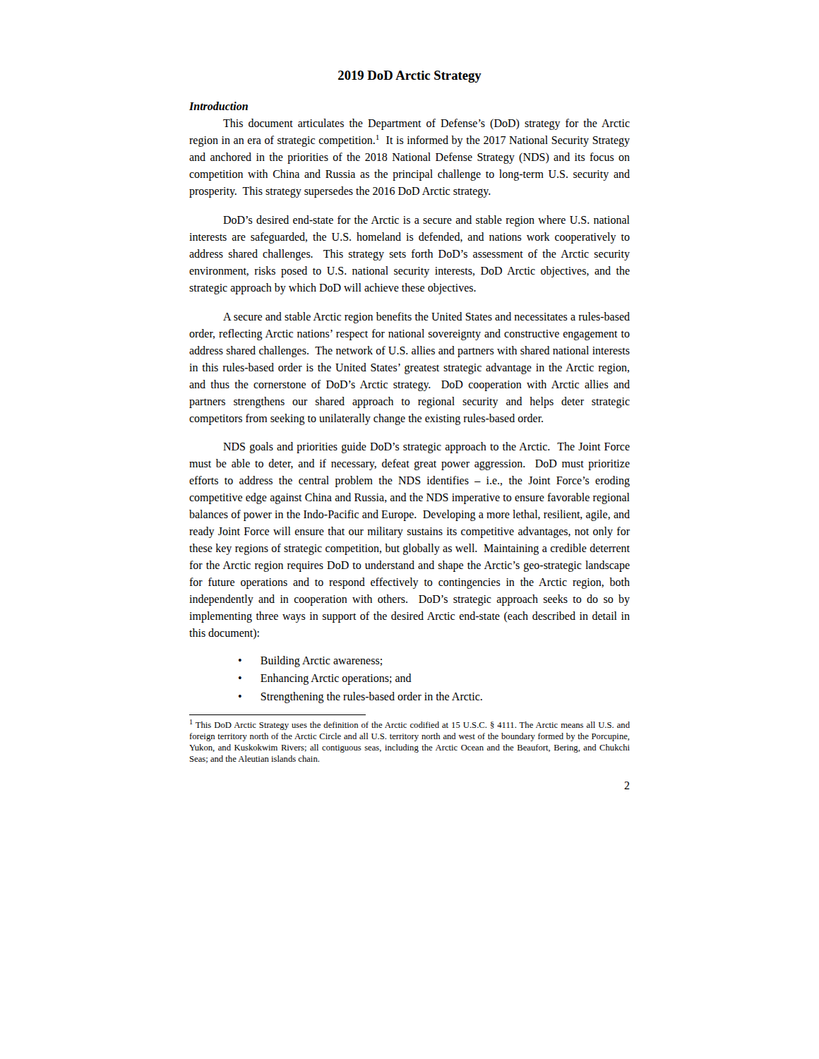2019 DoD Arctic Strategy
Introduction
This document articulates the Department of Defense’s (DoD) strategy for the Arctic region in an era of strategic competition.1 It is informed by the 2017 National Security Strategy and anchored in the priorities of the 2018 National Defense Strategy (NDS) and its focus on competition with China and Russia as the principal challenge to long-term U.S. security and prosperity. This strategy supersedes the 2016 DoD Arctic strategy.
DoD’s desired end-state for the Arctic is a secure and stable region where U.S. national interests are safeguarded, the U.S. homeland is defended, and nations work cooperatively to address shared challenges. This strategy sets forth DoD’s assessment of the Arctic security environment, risks posed to U.S. national security interests, DoD Arctic objectives, and the strategic approach by which DoD will achieve these objectives.
A secure and stable Arctic region benefits the United States and necessitates a rules-based order, reflecting Arctic nations’ respect for national sovereignty and constructive engagement to address shared challenges. The network of U.S. allies and partners with shared national interests in this rules-based order is the United States’ greatest strategic advantage in the Arctic region, and thus the cornerstone of DoD’s Arctic strategy. DoD cooperation with Arctic allies and partners strengthens our shared approach to regional security and helps deter strategic competitors from seeking to unilaterally change the existing rules-based order.
NDS goals and priorities guide DoD’s strategic approach to the Arctic. The Joint Force must be able to deter, and if necessary, defeat great power aggression. DoD must prioritize efforts to address the central problem the NDS identifies – i.e., the Joint Force’s eroding competitive edge against China and Russia, and the NDS imperative to ensure favorable regional balances of power in the Indo-Pacific and Europe. Developing a more lethal, resilient, agile, and ready Joint Force will ensure that our military sustains its competitive advantages, not only for these key regions of strategic competition, but globally as well. Maintaining a credible deterrent for the Arctic region requires DoD to understand and shape the Arctic’s geo-strategic landscape for future operations and to respond effectively to contingencies in the Arctic region, both independently and in cooperation with others. DoD’s strategic approach seeks to do so by implementing three ways in support of the desired Arctic end-state (each described in detail in this document):
Building Arctic awareness;
Enhancing Arctic operations; and
Strengthening the rules-based order in the Arctic.
1 This DoD Arctic Strategy uses the definition of the Arctic codified at 15 U.S.C. § 4111. The Arctic means all U.S. and foreign territory north of the Arctic Circle and all U.S. territory north and west of the boundary formed by the Porcupine, Yukon, and Kuskokwim Rivers; all contiguous seas, including the Arctic Ocean and the Beaufort, Bering, and Chukchi Seas; and the Aleutian islands chain.
2